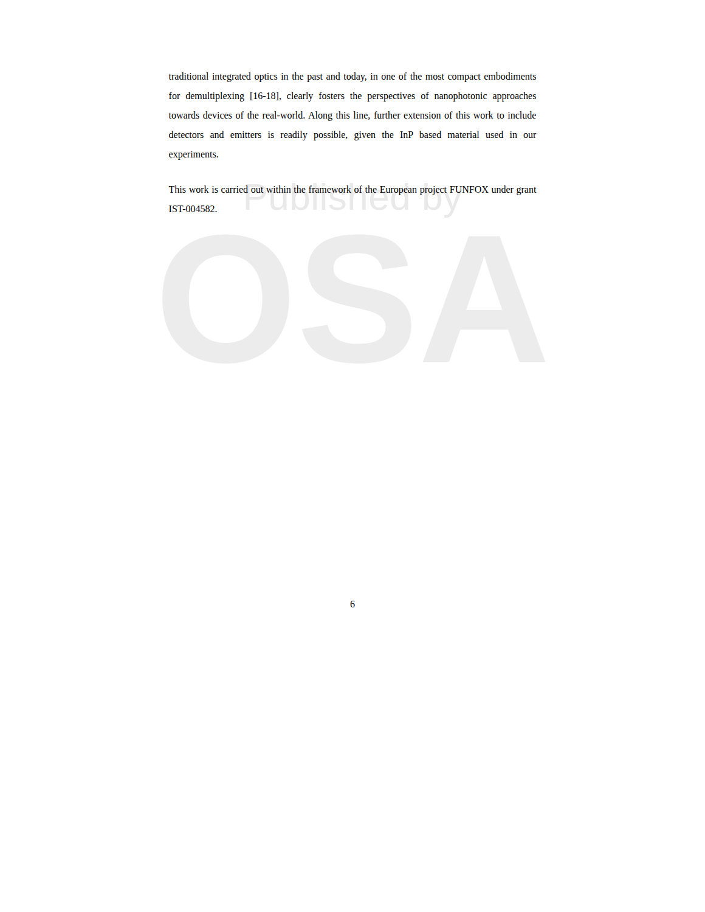Published by
OSA
traditional integrated optics in the past and today, in one of the most compact embodiments for demultiplexing [16-18], clearly fosters the perspectives of nanophotonic approaches towards devices of the real-world. Along this line, further extension of this work to include detectors and emitters is readily possible, given the InP based material used in our experiments.
This work is carried out within the framework of the European project FUNFOX under grant IST-004582.
6